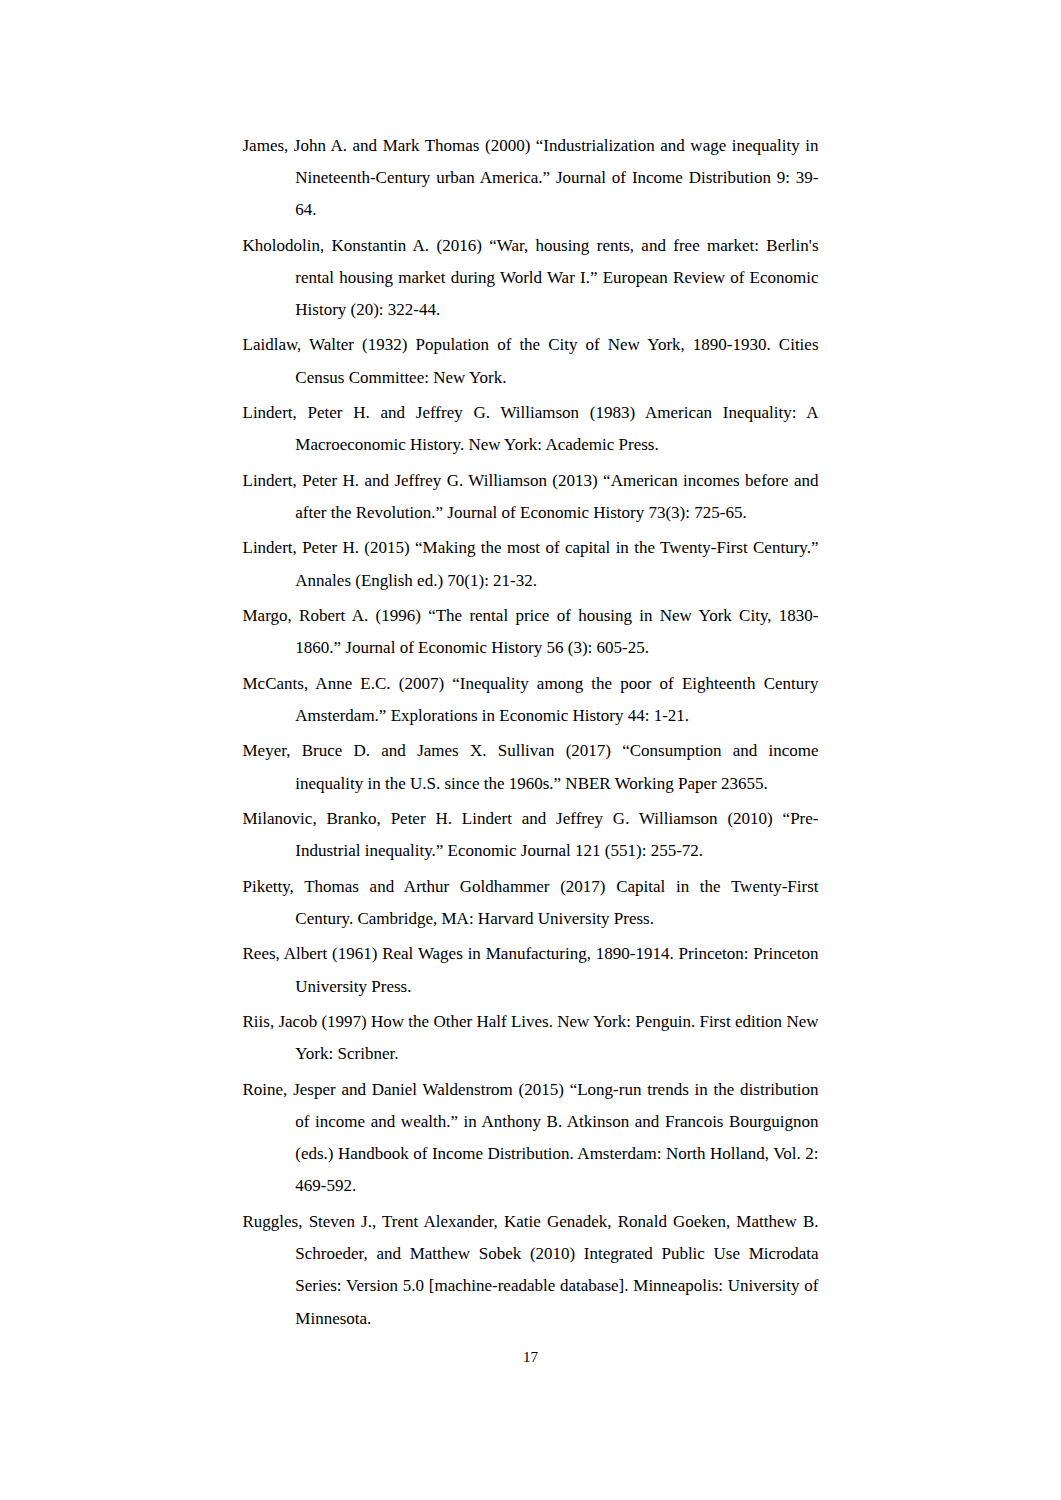James, John A. and Mark Thomas (2000) “Industrialization and wage inequality in Nineteenth-Century urban America.” Journal of Income Distribution 9: 39-64.
Kholodolin, Konstantin A. (2016) “War, housing rents, and free market: Berlin's rental housing market during World War I.” European Review of Economic History (20): 322-44.
Laidlaw, Walter (1932) Population of the City of New York, 1890-1930. Cities Census Committee: New York.
Lindert, Peter H. and Jeffrey G. Williamson (1983) American Inequality: A Macroeconomic History. New York: Academic Press.
Lindert, Peter H. and Jeffrey G. Williamson (2013) “American incomes before and after the Revolution.” Journal of Economic History 73(3): 725-65.
Lindert, Peter H. (2015) “Making the most of capital in the Twenty-First Century.” Annales (English ed.) 70(1): 21-32.
Margo, Robert A. (1996) “The rental price of housing in New York City, 1830-1860.” Journal of Economic History 56 (3): 605-25.
McCants, Anne E.C. (2007) “Inequality among the poor of Eighteenth Century Amsterdam.” Explorations in Economic History 44: 1-21.
Meyer, Bruce D. and James X. Sullivan (2017) “Consumption and income inequality in the U.S. since the 1960s.” NBER Working Paper 23655.
Milanovic, Branko, Peter H. Lindert and Jeffrey G. Williamson (2010) “Pre-Industrial inequality.” Economic Journal 121 (551): 255-72.
Piketty, Thomas and Arthur Goldhammer (2017) Capital in the Twenty-First Century. Cambridge, MA: Harvard University Press.
Rees, Albert (1961) Real Wages in Manufacturing, 1890-1914. Princeton: Princeton University Press.
Riis, Jacob (1997) How the Other Half Lives. New York: Penguin. First edition New York: Scribner.
Roine, Jesper and Daniel Waldenstrom (2015) “Long-run trends in the distribution of income and wealth.” in Anthony B. Atkinson and Francois Bourguignon (eds.) Handbook of Income Distribution. Amsterdam: North Holland, Vol. 2: 469-592.
Ruggles, Steven J., Trent Alexander, Katie Genadek, Ronald Goeken, Matthew B. Schroeder, and Matthew Sobek (2010) Integrated Public Use Microdata Series: Version 5.0 [machine-readable database]. Minneapolis: University of Minnesota.
17